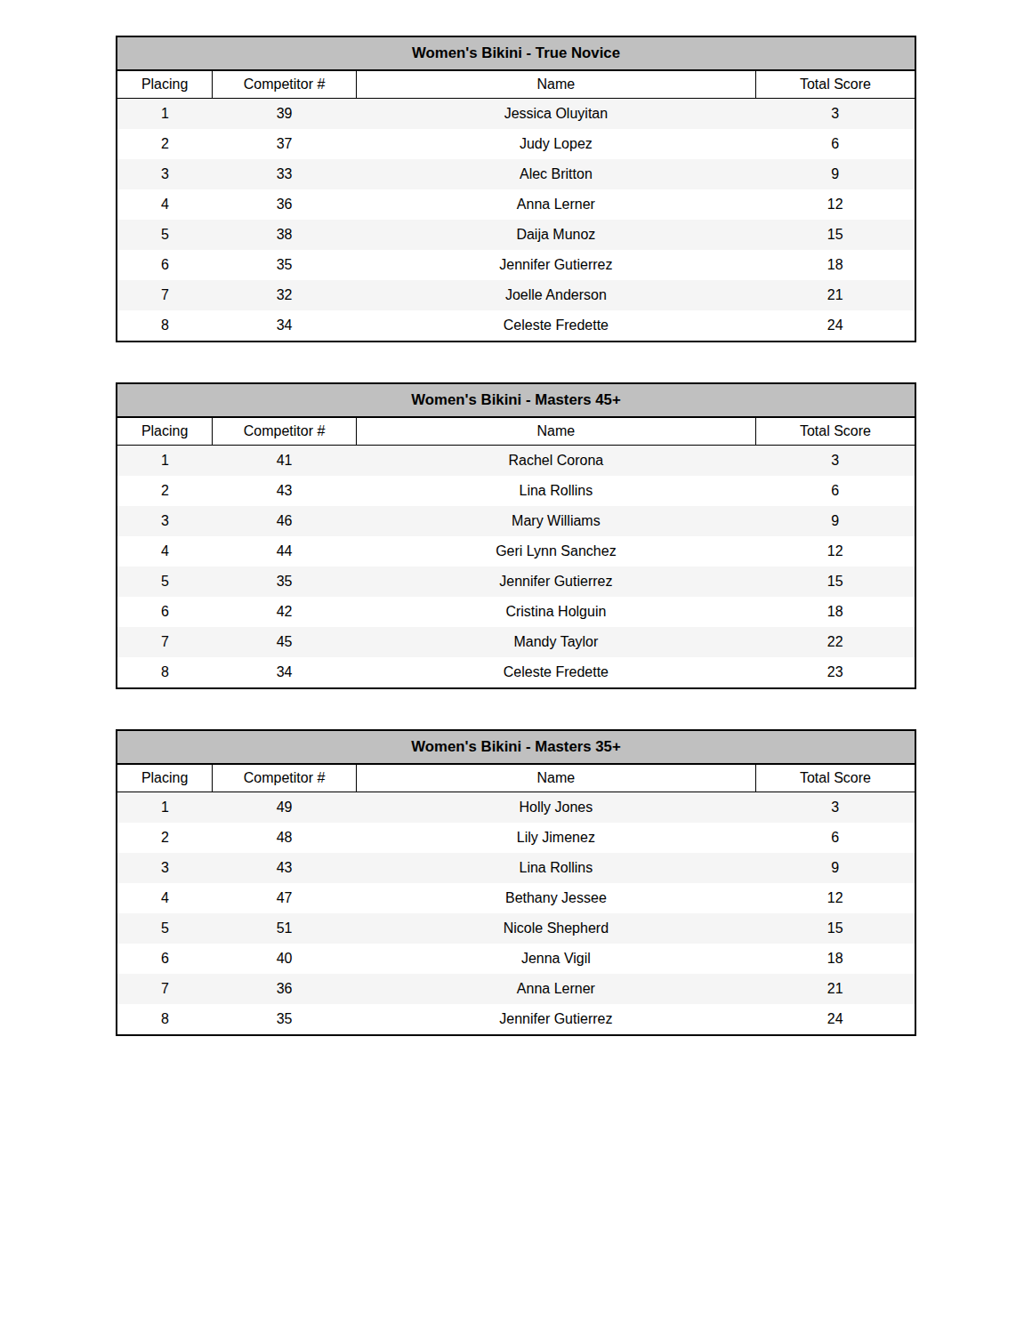Women's Bikini - True Novice
| Placing | Competitor # | Name | Total Score |
| --- | --- | --- | --- |
| 1 | 39 | Jessica Oluyitan | 3 |
| 2 | 37 | Judy Lopez | 6 |
| 3 | 33 | Alec Britton | 9 |
| 4 | 36 | Anna Lerner | 12 |
| 5 | 38 | Daija Munoz | 15 |
| 6 | 35 | Jennifer Gutierrez | 18 |
| 7 | 32 | Joelle Anderson | 21 |
| 8 | 34 | Celeste Fredette | 24 |
Women's Bikini - Masters 45+
| Placing | Competitor # | Name | Total Score |
| --- | --- | --- | --- |
| 1 | 41 | Rachel Corona | 3 |
| 2 | 43 | Lina Rollins | 6 |
| 3 | 46 | Mary Williams | 9 |
| 4 | 44 | Geri Lynn Sanchez | 12 |
| 5 | 35 | Jennifer Gutierrez | 15 |
| 6 | 42 | Cristina Holguin | 18 |
| 7 | 45 | Mandy Taylor | 22 |
| 8 | 34 | Celeste Fredette | 23 |
Women's Bikini - Masters 35+
| Placing | Competitor # | Name | Total Score |
| --- | --- | --- | --- |
| 1 | 49 | Holly Jones | 3 |
| 2 | 48 | Lily Jimenez | 6 |
| 3 | 43 | Lina Rollins | 9 |
| 4 | 47 | Bethany Jessee | 12 |
| 5 | 51 | Nicole Shepherd | 15 |
| 6 | 40 | Jenna Vigil | 18 |
| 7 | 36 | Anna Lerner | 21 |
| 8 | 35 | Jennifer Gutierrez | 24 |